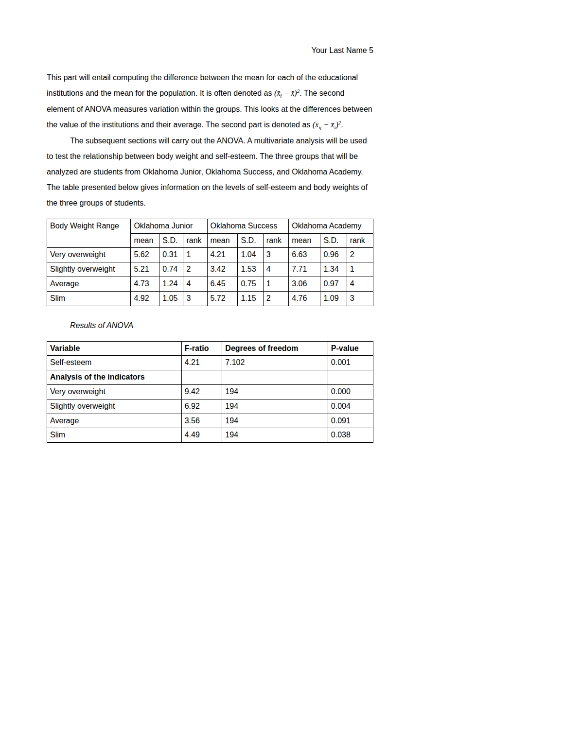Your Last Name 5
This part will entail computing the difference between the mean for each of the educational institutions and the mean for the population. It is often denoted as (x̄i − x̄)2. The second element of ANOVA measures variation within the groups. This looks at the differences between the value of the institutions and their average. The second part is denoted as (xij − x̄i)2.
The subsequent sections will carry out the ANOVA. A multivariate analysis will be used to test the relationship between body weight and self-esteem. The three groups that will be analyzed are students from Oklahoma Junior, Oklahoma Success, and Oklahoma Academy. The table presented below gives information on the levels of self-esteem and body weights of the three groups of students.
| Body Weight Range | Oklahoma Junior | Oklahoma Success | Oklahoma Academy |
| mean | S.D. | rank | mean | S.D. | rank | mean | S.D. | rank |
| Very overweight | 5.62 | 0.31 | 1 | 4.21 | 1.04 | 3 | 6.63 | 0.96 | 2 |
| Slightly overweight | 5.21 | 0.74 | 2 | 3.42 | 1.53 | 4 | 7.71 | 1.34 | 1 |
| Average | 4.73 | 1.24 | 4 | 6.45 | 0.75 | 1 | 3.06 | 0.97 | 4 |
| Slim | 4.92 | 1.05 | 3 | 5.72 | 1.15 | 2 | 4.76 | 1.09 | 3 |
Results of ANOVA
| Variable | F-ratio | Degrees of freedom | P-value |
| Self-esteem | 4.21 | 7.102 | 0.001 |
| Analysis of the indicators | | | |
| Very overweight | 9.42 | 194 | 0.000 |
| Slightly overweight | 6.92 | 194 | 0.004 |
| Average | 3.56 | 194 | 0.091 |
| Slim | 4.49 | 194 | 0.038 |